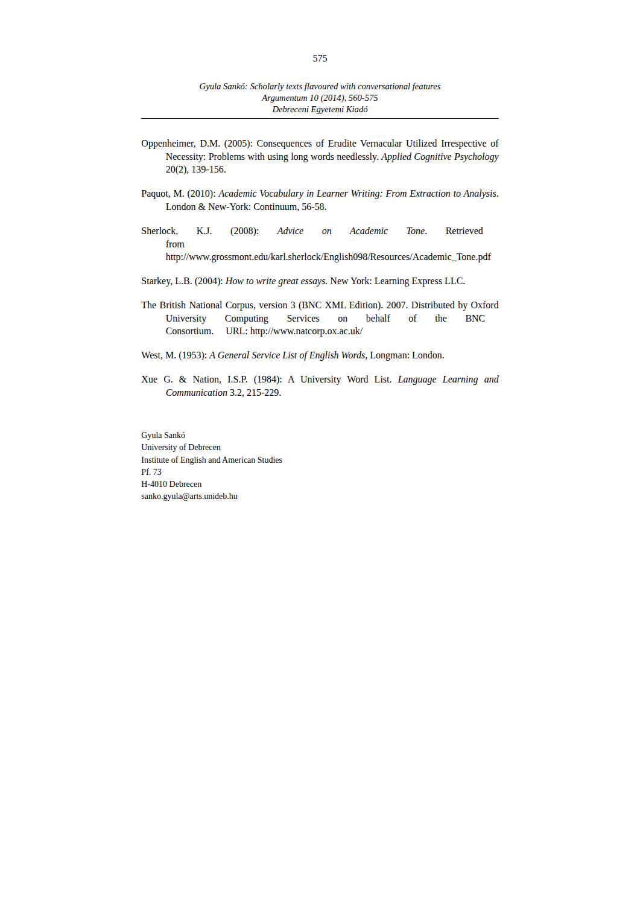575
Gyula Sankó: Scholarly texts flavoured with conversational features Argumentum 10 (2014), 560-575 Debreceni Egyetemi Kiadó
Oppenheimer, D.M. (2005): Consequences of Erudite Vernacular Utilized Irrespective of Necessity: Problems with using long words needlessly. Applied Cognitive Psychology 20(2), 139-156.
Paquot, M. (2010): Academic Vocabulary in Learner Writing: From Extraction to Analysis. London & New-York: Continuum, 56-58.
Sherlock, K.J. (2008): Advice on Academic Tone. Retrieved from http://www.grossmont.edu/karl.sherlock/English098/Resources/Academic_Tone.pdf
Starkey, L.B. (2004): How to write great essays. New York: Learning Express LLC.
The British National Corpus, version 3 (BNC XML Edition). 2007. Distributed by Oxford University Computing Services on behalf of the BNC Consortium. URL: http://www.natcorp.ox.ac.uk/
West, M. (1953): A General Service List of English Words, Longman: London.
Xue G. & Nation, I.S.P. (1984): A University Word List. Language Learning and Communication 3.2, 215-229.
Gyula Sankó
University of Debrecen
Institute of English and American Studies
Pf. 73
H-4010 Debrecen
sanko.gyula@arts.unideb.hu